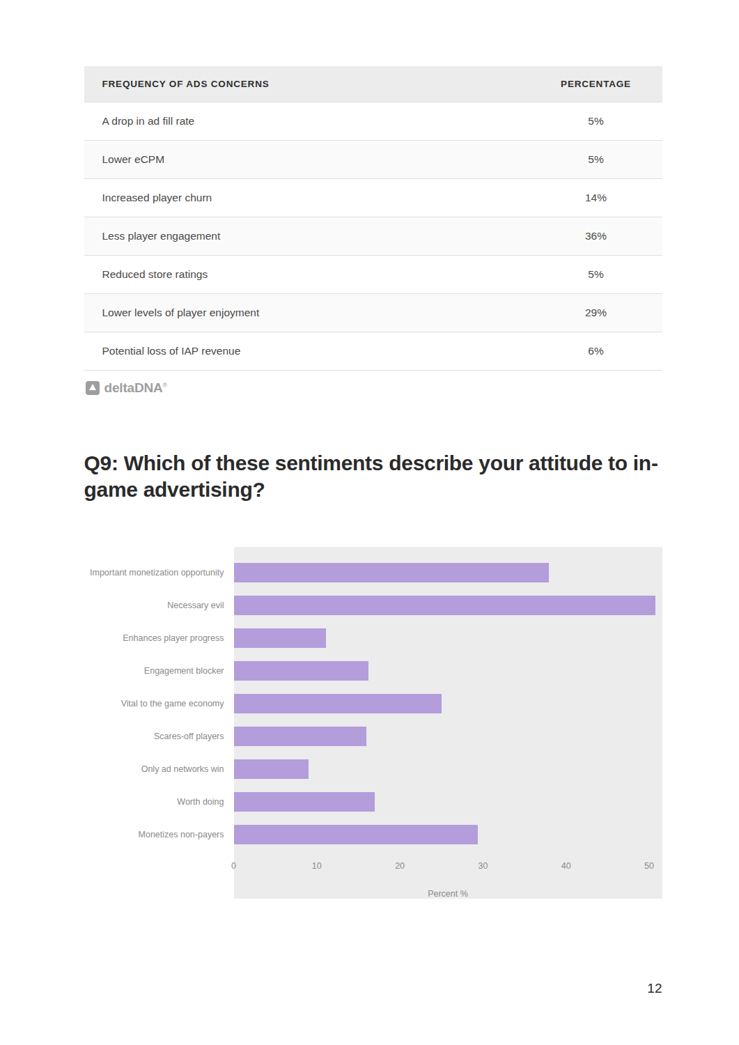| Frequency of ads concerns | Percentage |
| --- | --- |
| A drop in ad fill rate | 5% |
| Lower eCPM | 5% |
| Increased player churn | 14% |
| Less player engagement | 36% |
| Reduced store ratings | 5% |
| Lower levels of player enjoyment | 29% |
| Potential loss of IAP revenue | 6% |
deltaDNA®
Q9: Which of these sentiments describe your attitude to in-game advertising?
Important monetization opportunity
Necessary evil
Enhances player progress
Engagement blocker
Vital to the game economy
Scares-off players
Only ad networks win
Worth doing
Monetizes non-payers
0 10 20 30 40 50
Percent %
12